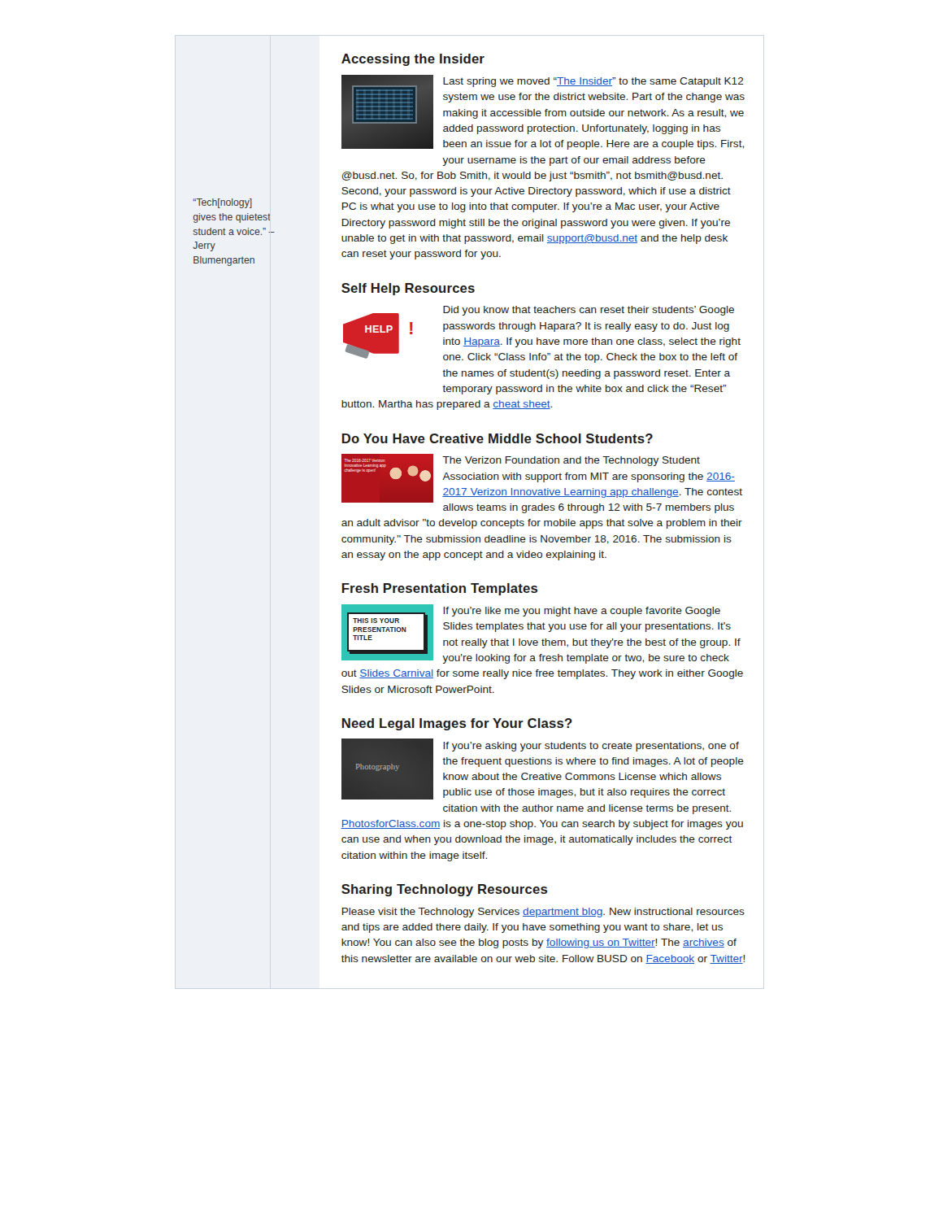“Tech[nology] gives the quietest student a voice.” – Jerry Blumengarten
Accessing the Insider
Last spring we moved “The Insider” to the same Catapult K12 system we use for the district website. Part of the change was making it accessible from outside our network. As a result, we added password protection. Unfortunately, logging in has been an issue for a lot of people. Here are a couple tips. First, your username is the part of our email address before @busd.net. So, for Bob Smith, it would be just “bsmith”, not bsmith@busd.net. Second, your password is your Active Directory password, which if use a district PC is what you use to log into that computer. If you’re a Mac user, your Active Directory password might still be the original password you were given. If you’re unable to get in with that password, email support@busd.net and the help desk can reset your password for you.
Self Help Resources
HELP
!
Did you know that teachers can reset their students’ Google passwords through Hapara? It is really easy to do. Just log into Hapara. If you have more than one class, select the right one. Click “Class Info” at the top. Check the box to the left of the names of student(s) needing a password reset. Enter a temporary password in the white box and click the “Reset” button. Martha has prepared a cheat sheet.
Do You Have Creative Middle School Students?
The 2016-2017 Verizon Innovative Learning app challenge is open!
The Verizon Foundation and the Technology Student Association with support from MIT are sponsoring the 2016-2017 Verizon Innovative Learning app challenge. The contest allows teams in grades 6 through 12 with 5-7 members plus an adult advisor "to develop concepts for mobile apps that solve a problem in their community." The submission deadline is November 18, 2016. The submission is an essay on the app concept and a video explaining it.
Fresh Presentation Templates
This is your presentation title
If you're like me you might have a couple favorite Google Slides templates that you use for all your presentations. It's not really that I love them, but they're the best of the group. If you're looking for a fresh template or two, be sure to check out Slides Carnival for some really nice free templates. They work in either Google Slides or Microsoft PowerPoint.
Need Legal Images for Your Class?
Photography
If you’re asking your students to create presentations, one of the frequent questions is where to find images. A lot of people know about the Creative Commons License which allows public use of those images, but it also requires the correct citation with the author name and license terms be present. PhotosforClass.com is a one-stop shop. You can search by subject for images you can use and when you download the image, it automatically includes the correct citation within the image itself.
Sharing Technology Resources
Please visit the Technology Services department blog. New instructional resources and tips are added there daily. If you have something you want to share, let us know! You can also see the blog posts by following us on Twitter! The archives of this newsletter are available on our web site. Follow BUSD on Facebook or Twitter!